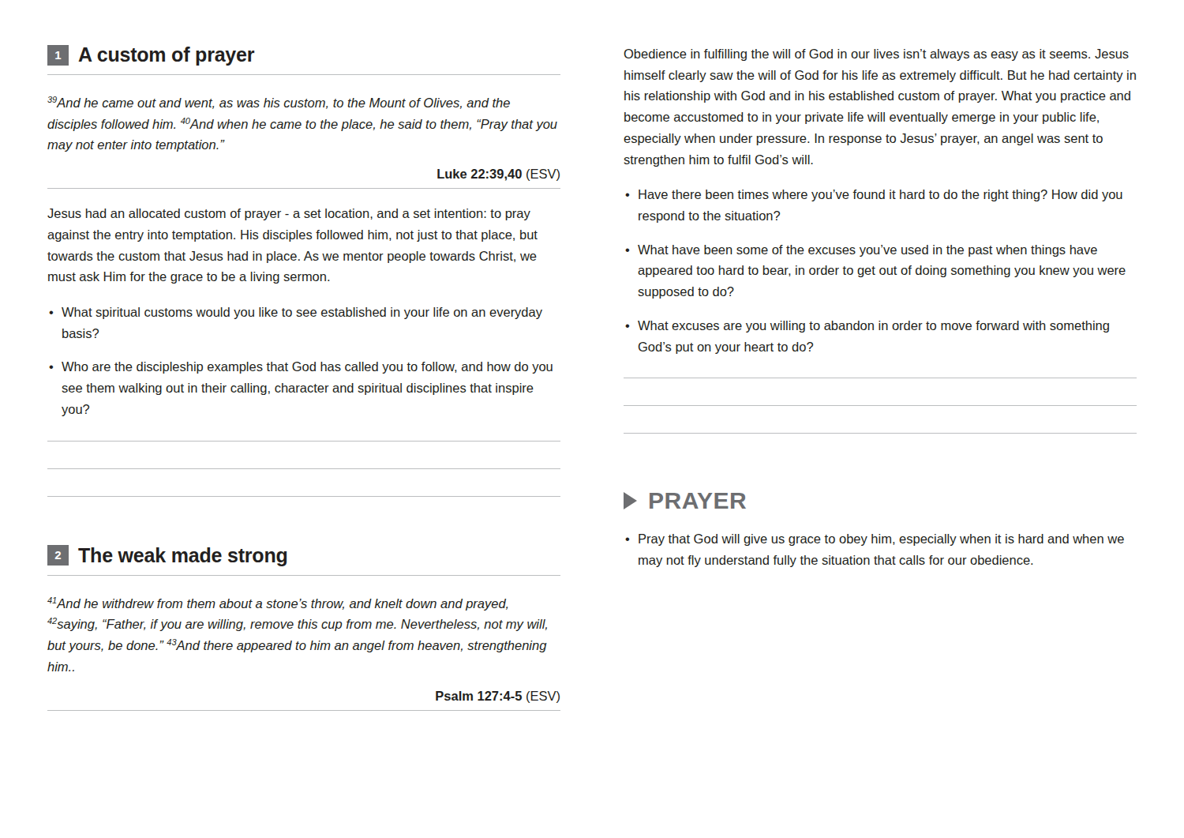1
A custom of prayer
39And he came out and went, as was his custom, to the Mount of Olives, and the disciples followed him. 40And when he came to the place, he said to them, “Pray that you may not enter into temptation.”
Luke 22:39,40 (ESV)
Jesus had an allocated custom of prayer - a set location, and a set intention: to pray against the entry into temptation. His disciples followed him, not just to that place, but towards the custom that Jesus had in place. As we mentor people towards Christ, we must ask Him for the grace to be a living sermon.
What spiritual customs would you like to see established in your life on an everyday basis?
Who are the discipleship examples that God has called you to follow, and how do you see them walking out in their calling, character and spiritual disciplines that inspire you?
2
The weak made strong
41And he withdrew from them about a stone’s throw, and knelt down and prayed, 42saying, “Father, if you are willing, remove this cup from me. Nevertheless, not my will, but yours, be done.” 43And there appeared to him an angel from heaven, strengthening him..
Psalm 127:4-5 (ESV)
Obedience in fulfilling the will of God in our lives isn’t always as easy as it seems. Jesus himself clearly saw the will of God for his life as extremely difficult. But he had certainty in his relationship with God and in his established custom of prayer. What you practice and become accustomed to in your private life will eventually emerge in your public life, especially when under pressure. In response to Jesus’ prayer, an angel was sent to strengthen him to fulfil God’s will.
Have there been times where you’ve found it hard to do the right thing? How did you respond to the situation?
What have been some of the excuses you’ve used in the past when things have appeared too hard to bear, in order to get out of doing something you knew you were supposed to do?
What excuses are you willing to abandon in order to move forward with something God’s put on your heart to do?
PRAYER
Pray that God will give us grace to obey him, especially when it is hard and when we may not fly understand fully the situation that calls for our obedience.